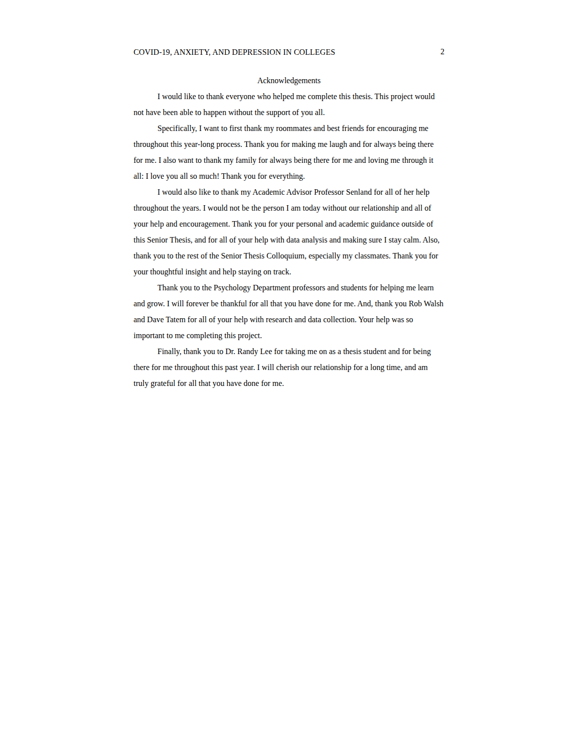2
COVID-19, ANXIETY, AND DEPRESSION IN COLLEGES
Acknowledgements
I would like to thank everyone who helped me complete this thesis. This project would not have been able to happen without the support of you all.
Specifically, I want to first thank my roommates and best friends for encouraging me throughout this year-long process. Thank you for making me laugh and for always being there for me. I also want to thank my family for always being there for me and loving me through it all: I love you all so much! Thank you for everything.
I would also like to thank my Academic Advisor Professor Senland for all of her help throughout the years. I would not be the person I am today without our relationship and all of your help and encouragement. Thank you for your personal and academic guidance outside of this Senior Thesis, and for all of your help with data analysis and making sure I stay calm. Also, thank you to the rest of the Senior Thesis Colloquium, especially my classmates. Thank you for your thoughtful insight and help staying on track.
Thank you to the Psychology Department professors and students for helping me learn and grow. I will forever be thankful for all that you have done for me. And, thank you Rob Walsh and Dave Tatem for all of your help with research and data collection. Your help was so important to me completing this project.
Finally, thank you to Dr. Randy Lee for taking me on as a thesis student and for being there for me throughout this past year. I will cherish our relationship for a long time, and am truly grateful for all that you have done for me.